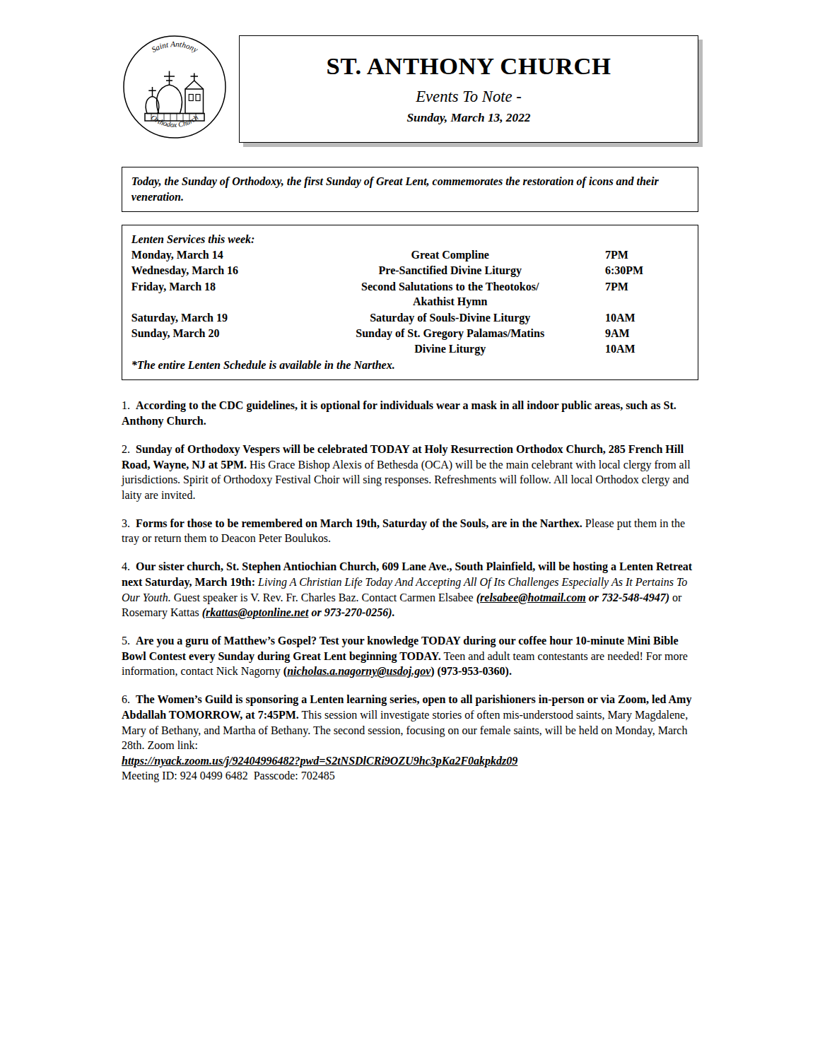Saint Anthony Orthodox Church emblem with domes and bell tower Saint Anthony Orthodox Church
ST. ANTHONY CHURCH
Events To Note -
Sunday, March 13, 2022
Today, the Sunday of Orthodoxy, the first Sunday of Great Lent, commemorates the restoration of icons and their veneration.
Lenten Services this week:
| Monday, March 14 | Great Compline | 7PM |
| Wednesday, March 16 | Pre-Sanctified Divine Liturgy | 6:30PM |
| Friday, March 18 | Second Salutations to the Theotokos/ Akathist Hymn | 7PM |
| Saturday, March 19 | Saturday of Souls-Divine Liturgy | 10AM |
| Sunday, March 20 | Sunday of St. Gregory Palamas/Matins | 9AM |
| | Divine Liturgy | 10AM |
*The entire Lenten Schedule is available in the Narthex.
According to the CDC guidelines, it is optional for individuals wear a mask in all indoor public areas, such as St. Anthony Church.
Sunday of Orthodoxy Vespers will be celebrated TODAY at Holy Resurrection Orthodox Church, 285 French Hill Road, Wayne, NJ at 5PM. His Grace Bishop Alexis of Bethesda (OCA) will be the main celebrant with local clergy from all jurisdictions. Spirit of Orthodoxy Festival Choir will sing responses. Refreshments will follow. All local Orthodox clergy and laity are invited.
Forms for those to be remembered on March 19th, Saturday of the Souls, are in the Narthex. Please put them in the tray or return them to Deacon Peter Boulukos.
Our sister church, St. Stephen Antiochian Church, 609 Lane Ave., South Plainfield, will be hosting a Lenten Retreat next Saturday, March 19th: Living A Christian Life Today And Accepting All Of Its Challenges Especially As It Pertains To Our Youth. Guest speaker is V. Rev. Fr. Charles Baz. Contact Carmen Elsabee (relsabee@hotmail.com or 732-548-4947) or Rosemary Kattas (rkattas@optonline.net or 973-270-0256).
Are you a guru of Matthew’s Gospel? Test your knowledge TODAY during our coffee hour 10-minute Mini Bible Bowl Contest every Sunday during Great Lent beginning TODAY. Teen and adult team contestants are needed! For more information, contact Nick Nagorny (nicholas.a.nagorny@usdoj.gov) (973-953-0360).
The Women’s Guild is sponsoring a Lenten learning series, open to all parishioners in-person or via Zoom, led Amy Abdallah TOMORROW, at 7:45PM. This session will investigate stories of often mis-understood saints, Mary Magdalene, Mary of Bethany, and Martha of Bethany. The second session, focusing on our female saints, will be held on Monday, March 28th. Zoom link:
https://nyack.zoom.us/j/92404996482?pwd=S2tNSDlCRi9OZU9hc3pKa2F0akpkdz09
Meeting ID: 924 0499 6482 Passcode: 702485